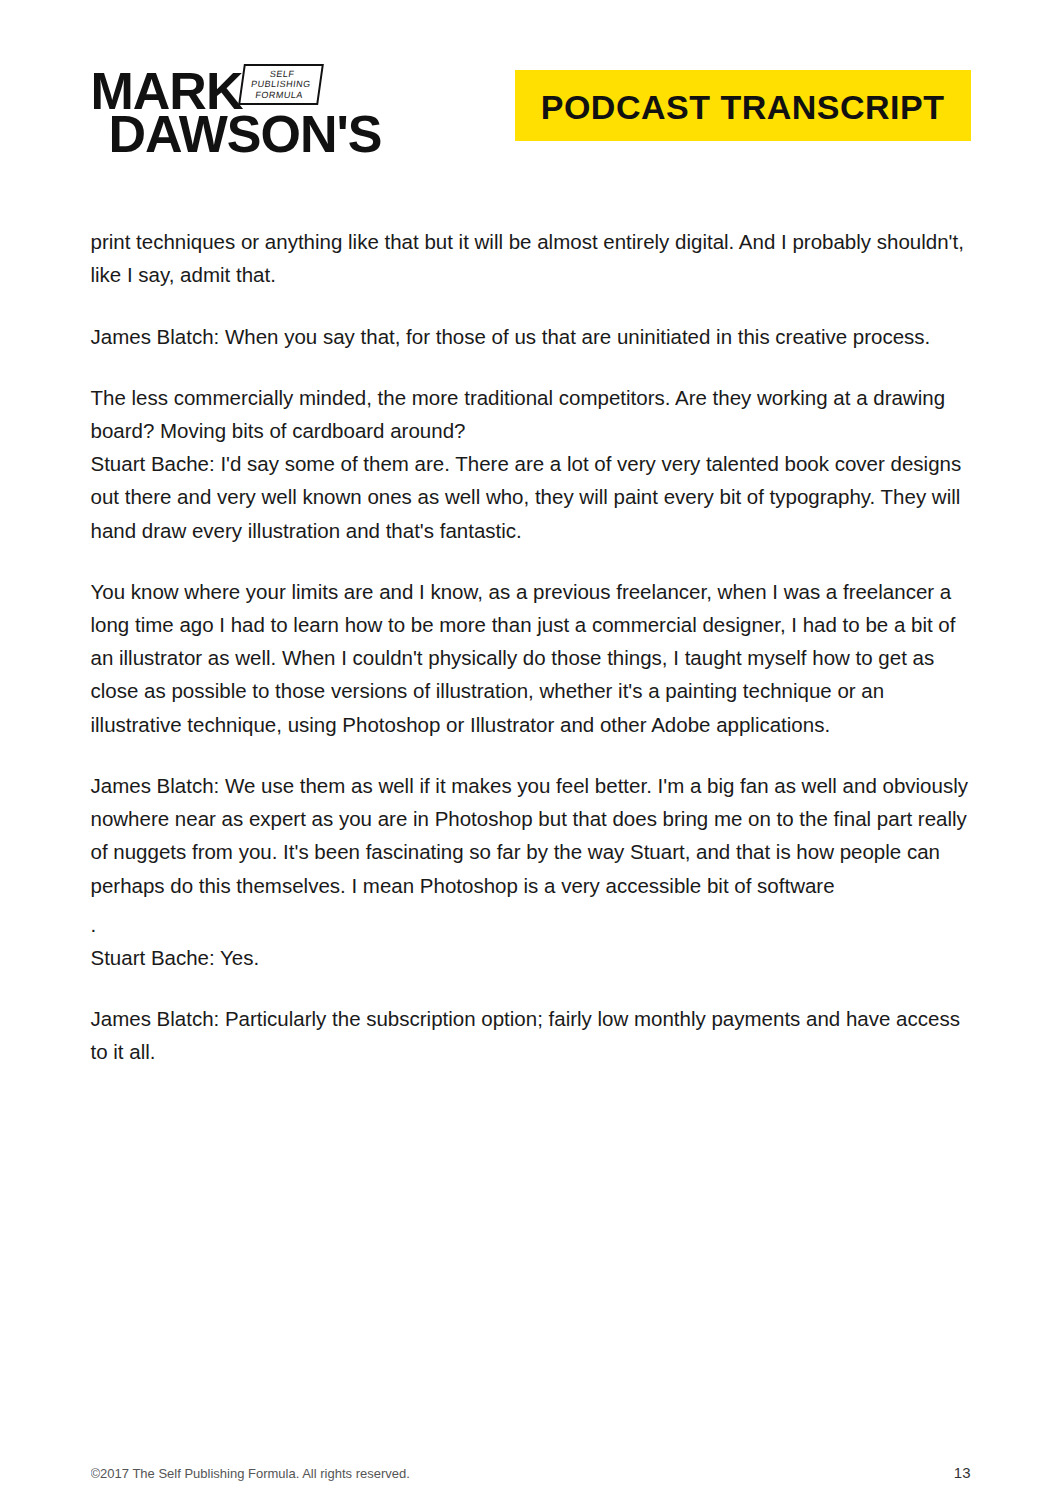Mark Dawson's Self Publishing Formula
Podcast Transcript
print techniques or anything like that but it will be almost entirely digital. And I probably shouldn't, like I say, admit that.
James Blatch: When you say that, for those of us that are uninitiated in this creative process.
The less commercially minded, the more traditional competitors. Are they working at a drawing board? Moving bits of cardboard around?
Stuart Bache: I'd say some of them are. There are a lot of very very talented book cover designs out there and very well known ones as well who, they will paint every bit of typography. They will hand draw every illustration and that's fantastic.
You know where your limits are and I know, as a previous freelancer, when I was a freelancer a long time ago I had to learn how to be more than just a commercial designer, I had to be a bit of an illustrator as well. When I couldn't physically do those things, I taught myself how to get as close as possible to those versions of illustration, whether it's a painting technique or an illustrative technique, using Photoshop or Illustrator and other Adobe applications.
James Blatch: We use them as well if it makes you feel better. I'm a big fan as well and obviously nowhere near as expert as you are in Photoshop but that does bring me on to the final part really of nuggets from you. It's been fascinating so far by the way Stuart, and that is how people can perhaps do this themselves. I mean Photoshop is a very accessible bit of software
.
Stuart Bache: Yes.
James Blatch: Particularly the subscription option; fairly low monthly payments and have access to it all.
©2017 The Self Publishing Formula. All rights reserved.
13